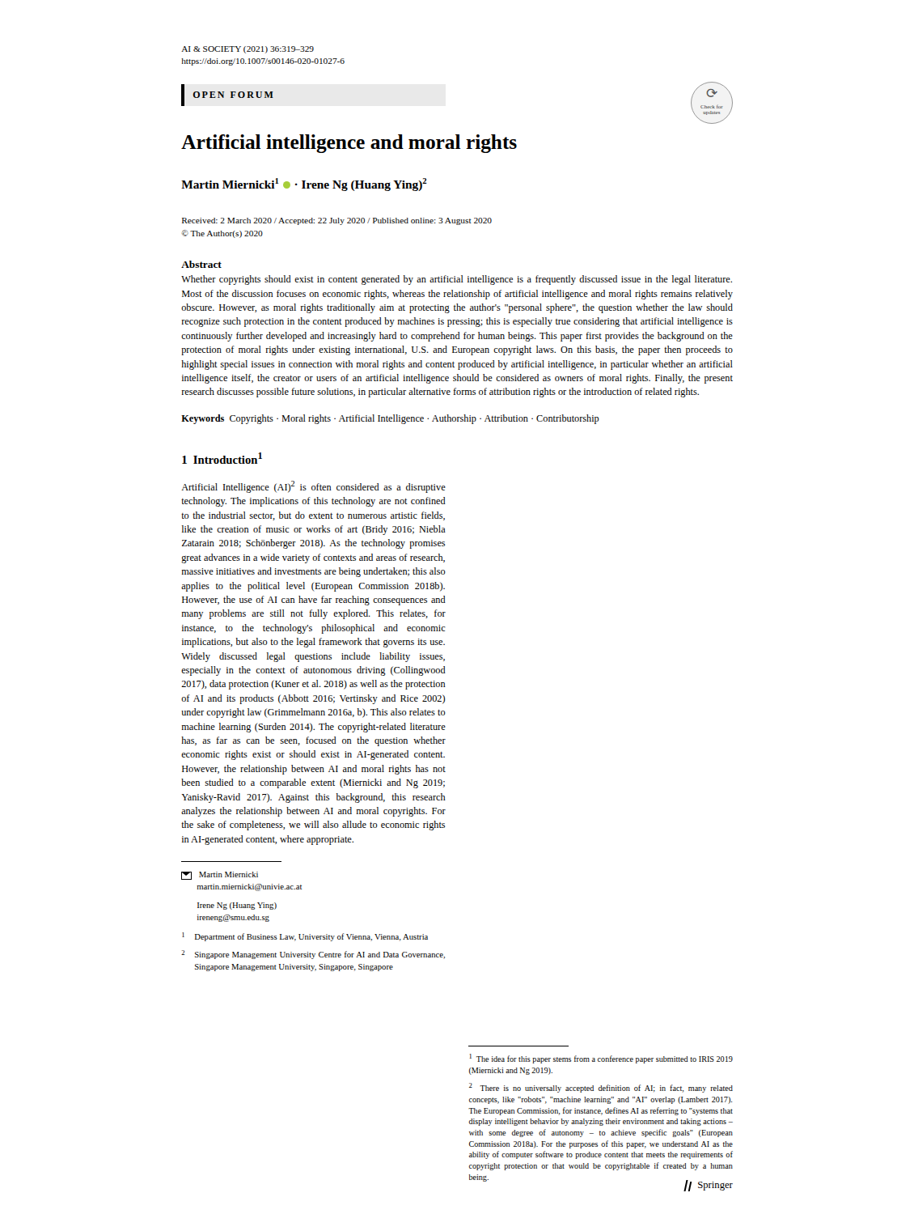AI & SOCIETY (2021) 36:319–329
https://doi.org/10.1007/s00146-020-01027-6
OPEN FORUM
⟳ Check for
updates
Artificial intelligence and moral rights
Martin Miernicki1 · Irene Ng (Huang Ying)2
Received: 2 March 2020 / Accepted: 22 July 2020 / Published online: 3 August 2020
© The Author(s) 2020
Abstract
Whether copyrights should exist in content generated by an artificial intelligence is a frequently discussed issue in the legal literature. Most of the discussion focuses on economic rights, whereas the relationship of artificial intelligence and moral rights remains relatively obscure. However, as moral rights traditionally aim at protecting the author's "personal sphere", the question whether the law should recognize such protection in the content produced by machines is pressing; this is especially true considering that artificial intelligence is continuously further developed and increasingly hard to comprehend for human beings. This paper first provides the background on the protection of moral rights under existing international, U.S. and European copyright laws. On this basis, the paper then proceeds to highlight special issues in connection with moral rights and content produced by artificial intelligence, in particular whether an artificial intelligence itself, the creator or users of an artificial intelligence should be considered as owners of moral rights. Finally, the present research discusses possible future solutions, in particular alternative forms of attribution rights or the introduction of related rights.
Keywords Copyrights · Moral rights · Artificial Intelligence · Authorship · Attribution · Contributorship
1 Introduction1
Artificial Intelligence (AI)2 is often considered as a disruptive technology. The implications of this technology are not confined to the industrial sector, but do extent to numerous artistic fields, like the creation of music or works of art (Bridy 2016; Niebla Zatarain 2018; Schönberger 2018). As the technology promises great advances in a wide variety of contexts and areas of research, massive initiatives and investments are being undertaken; this also applies to the political level (European Commission 2018b). However, the use of AI can have far reaching consequences and many problems are still not fully explored. This relates, for instance, to the technology's philosophical and economic implications, but also to the legal framework that governs its use. Widely discussed legal questions include liability issues, especially in the context of autonomous driving (Collingwood 2017), data protection (Kuner et al. 2018) as well as the protection of AI and its products (Abbott 2016; Vertinsky and Rice 2002) under copyright law (Grimmelmann 2016a, b). This also relates to machine learning (Surden 2014). The copyright-related literature has, as far as can be seen, focused on the question whether economic rights exist or should exist in AI-generated content. However, the relationship between AI and moral rights has not been studied to a comparable extent (Miernicki and Ng 2019; Yanisky-Ravid 2017). Against this background, this research analyzes the relationship between AI and moral copyrights. For the sake of completeness, we will also allude to economic rights in AI-generated content, where appropriate.
Martin Miernicki
martin.miernicki@univie.ac.at
Irene Ng (Huang Ying)
ireneng@smu.edu.sg
1 Department of Business Law, University of Vienna, Vienna, Austria
2 Singapore Management University Centre for AI and Data Governance, Singapore Management University, Singapore, Singapore
1 The idea for this paper stems from a conference paper submitted to IRIS 2019 (Miernicki and Ng 2019).
2 There is no universally accepted definition of AI; in fact, many related concepts, like "robots", "machine learning" and "AI" overlap (Lambert 2017). The European Commission, for instance, defines AI as referring to "systems that display intelligent behavior by analyzing their environment and taking actions – with some degree of autonomy – to achieve specific goals" (European Commission 2018a). For the purposes of this paper, we understand AI as the ability of computer software to produce content that meets the requirements of copyright protection or that would be copyrightable if created by a human being.
Springer